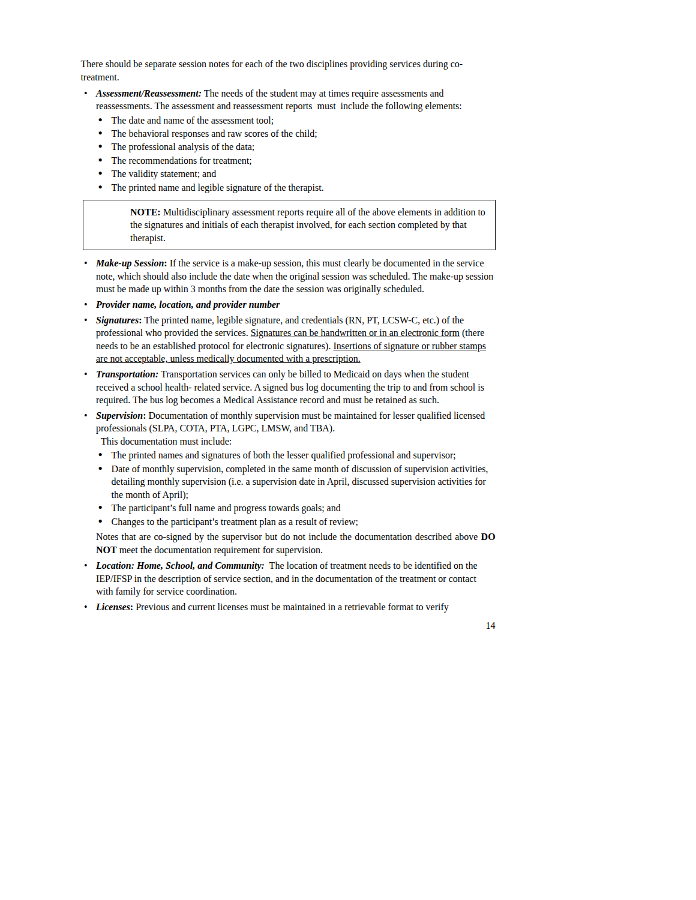There should be separate session notes for each of the two disciplines providing services during co-treatment.
Assessment/Reassessment: The needs of the student may at times require assessments and reassessments. The assessment and reassessment reports must include the following elements:
The date and name of the assessment tool;
The behavioral responses and raw scores of the child;
The professional analysis of the data;
The recommendations for treatment;
The validity statement; and
The printed name and legible signature of the therapist.
NOTE: Multidisciplinary assessment reports require all of the above elements in addition to the signatures and initials of each therapist involved, for each section completed by that therapist.
Make-up Session: If the service is a make-up session, this must clearly be documented in the service note, which should also include the date when the original session was scheduled. The make-up session must be made up within 3 months from the date the session was originally scheduled.
Provider name, location, and provider number
Signatures: The printed name, legible signature, and credentials (RN, PT, LCSW-C, etc.) of the professional who provided the services. Signatures can be handwritten or in an electronic form (there needs to be an established protocol for electronic signatures). Insertions of signature or rubber stamps are not acceptable, unless medically documented with a prescription.
Transportation: Transportation services can only be billed to Medicaid on days when the student received a school health- related service. A signed bus log documenting the trip to and from school is required. The bus log becomes a Medical Assistance record and must be retained as such.
Supervision: Documentation of monthly supervision must be maintained for lesser qualified licensed professionals (SLPA, COTA, PTA, LGPC, LMSW, and TBA).
This documentation must include:
The printed names and signatures of both the lesser qualified professional and supervisor;
Date of monthly supervision, completed in the same month of discussion of supervision activities, detailing monthly supervision (i.e. a supervision date in April, discussed supervision activities for the month of April);
The participant’s full name and progress towards goals; and
Changes to the participant’s treatment plan as a result of review;
Notes that are co-signed by the supervisor but do not include the documentation described above DO NOT meet the documentation requirement for supervision.
Location: Home, School, and Community: The location of treatment needs to be identified on the IEP/IFSP in the description of service section, and in the documentation of the treatment or contact with family for service coordination.
Licenses: Previous and current licenses must be maintained in a retrievable format to verify
14